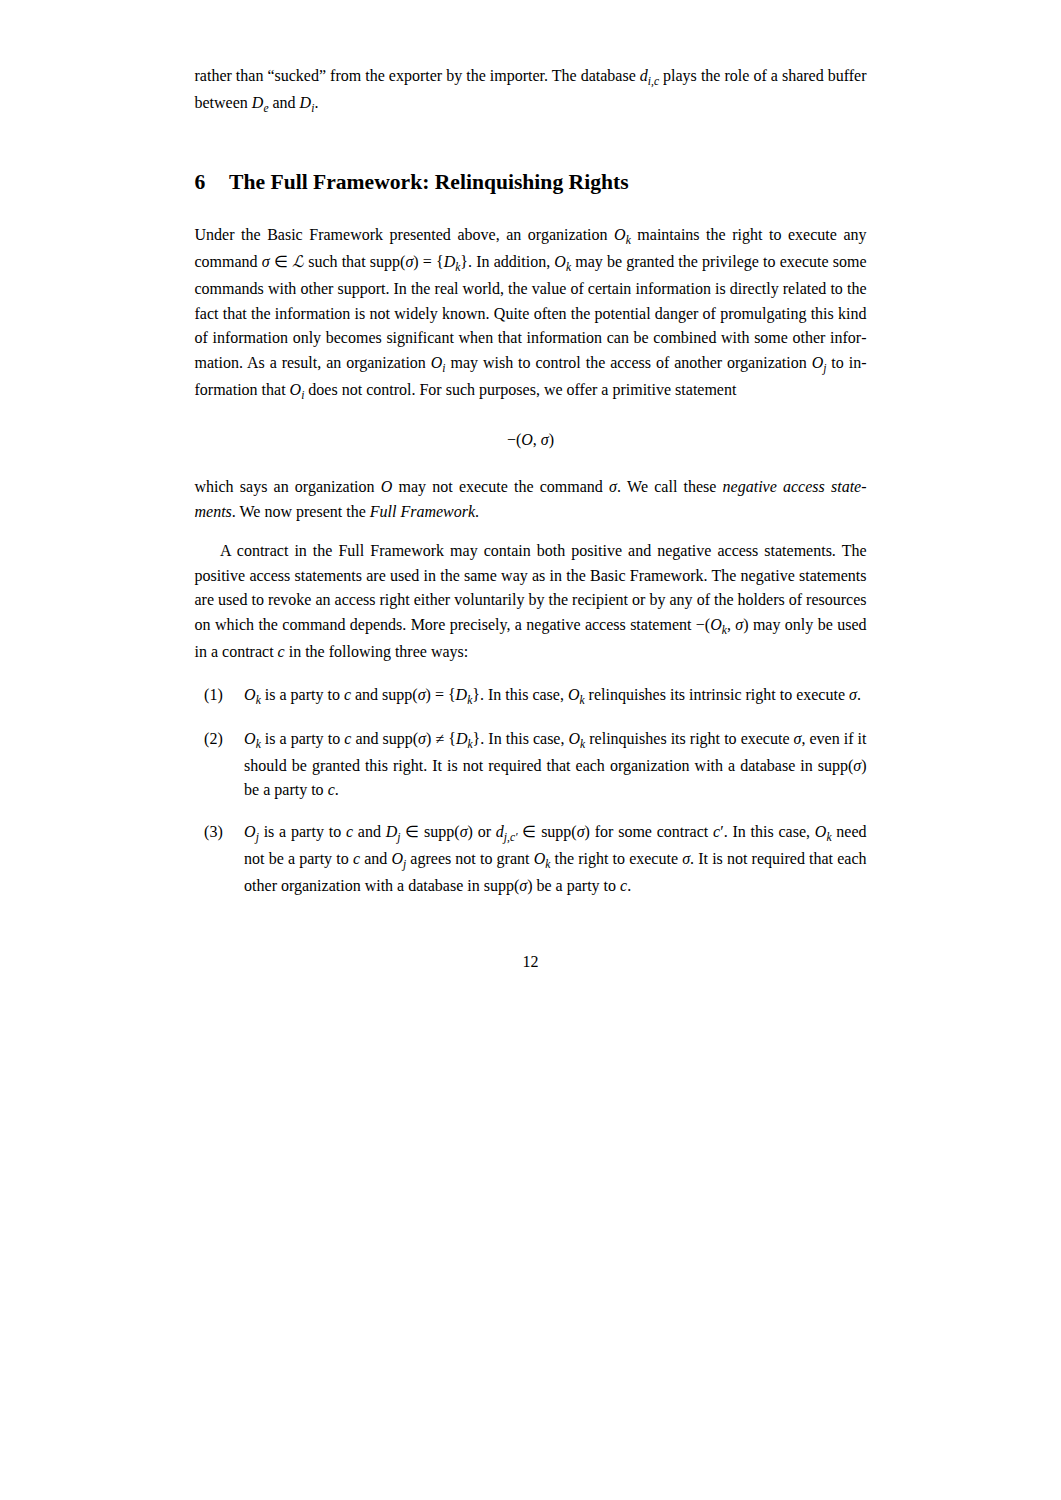rather than “sucked” from the exporter by the importer. The database di,c plays the role of a shared buffer between De and Di.
6 The Full Framework: Relinquishing Rights
Under the Basic Framework presented above, an organization Ok maintains the right to execute any command σ ∈ ℒ such that supp(σ) = {Dk}. In addition, Ok may be granted the privilege to execute some commands with other support. In the real world, the value of certain information is directly related to the fact that the information is not widely known. Quite often the potential danger of promulgating this kind of information only becomes significant when that information can be combined with some other information. As a result, an organization Oi may wish to control the access of another organization Oj to information that Oi does not control. For such purposes, we offer a primitive statement
−(O, σ)
which says an organization O may not execute the command σ. We call these negative access statements. We now present the Full Framework.
A contract in the Full Framework may contain both positive and negative access statements. The positive access statements are used in the same way as in the Basic Framework. The negative statements are used to revoke an access right either voluntarily by the recipient or by any of the holders of resources on which the command depends. More precisely, a negative access statement −(Ok, σ) may only be used in a contract c in the following three ways:
Ok is a party to c and supp(σ) = {Dk}. In this case, Ok relinquishes its intrinsic right to execute σ.
Ok is a party to c and supp(σ) ≠ {Dk}. In this case, Ok relinquishes its right to execute σ, even if it should be granted this right. It is not required that each organization with a database in supp(σ) be a party to c.
Oj is a party to c and Dj ∈ supp(σ) or dj,c′ ∈ supp(σ) for some contract c′. In this case, Ok need not be a party to c and Oj agrees not to grant Ok the right to execute σ. It is not required that each other organization with a database in supp(σ) be a party to c.
12